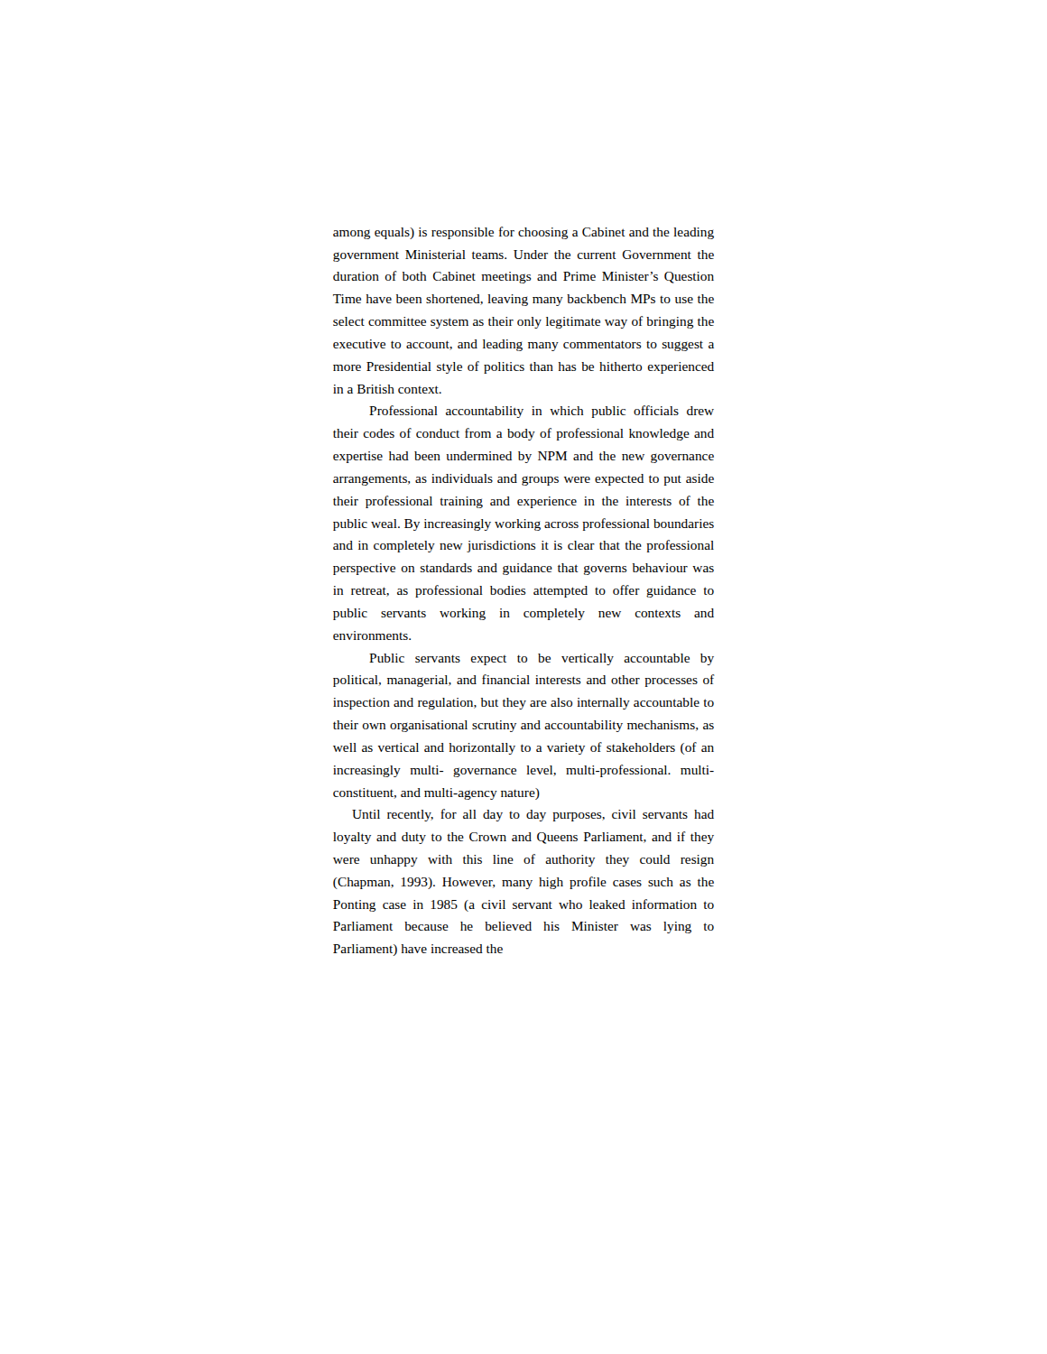among equals) is responsible for choosing a Cabinet and the leading government Ministerial teams. Under the current Government the duration of both Cabinet meetings and Prime Minister’s Question Time have been shortened, leaving many backbench MPs to use the select committee system as their only legitimate way of bringing the executive to account, and leading many commentators to suggest a more Presidential style of politics than has be hitherto experienced in a British context.
Professional accountability in which public officials drew their codes of conduct from a body of professional knowledge and expertise had been undermined by NPM and the new governance arrangements, as individuals and groups were expected to put aside their professional training and experience in the interests of the public weal. By increasingly working across professional boundaries and in completely new jurisdictions it is clear that the professional perspective on standards and guidance that governs behaviour was in retreat, as professional bodies attempted to offer guidance to public servants working in completely new contexts and environments.
Public servants expect to be vertically accountable by political, managerial, and financial interests and other processes of inspection and regulation, but they are also internally accountable to their own organisational scrutiny and accountability mechanisms, as well as vertical and horizontally to a variety of stakeholders (of an increasingly multi- governance level, multi-professional. multi-constituent, and multi-agency nature)
Until recently, for all day to day purposes, civil servants had loyalty and duty to the Crown and Queens Parliament, and if they were unhappy with this line of authority they could resign (Chapman, 1993). However, many high profile cases such as the Ponting case in 1985 (a civil servant who leaked information to Parliament because he believed his Minister was lying to Parliament) have increased the